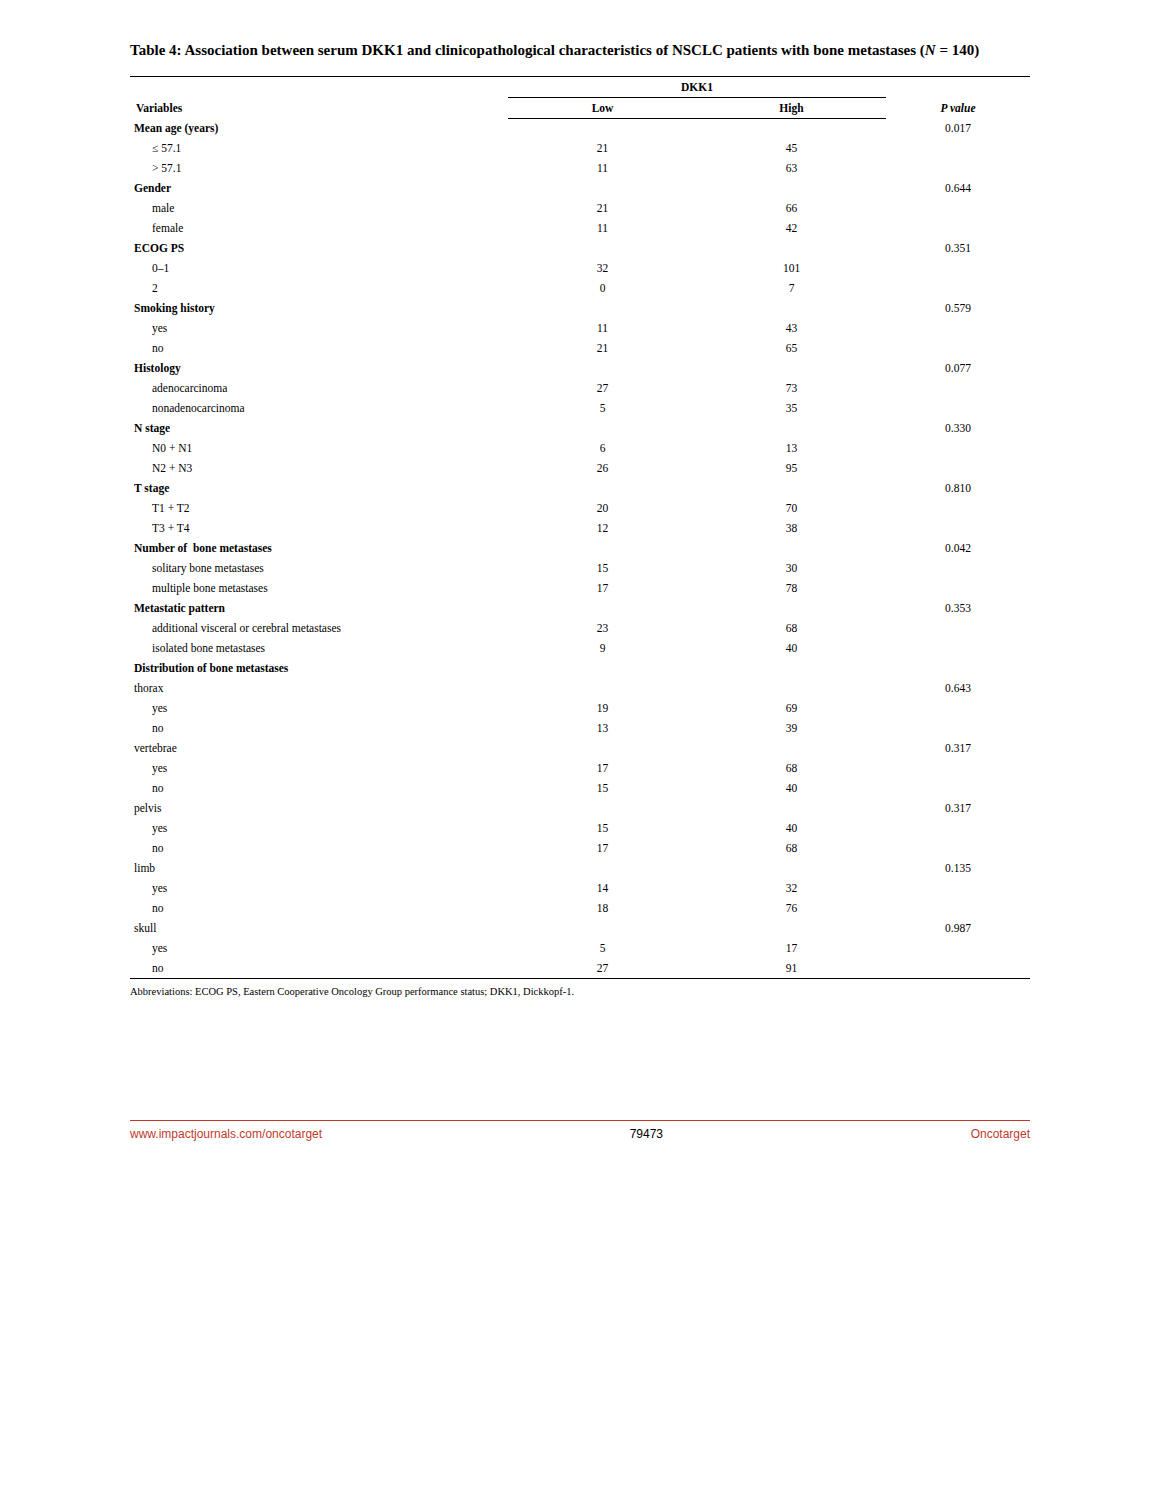Table 4: Association between serum DKK1 and clinicopathological characteristics of NSCLC patients with bone metastases (N = 140)
| Variables | DKK1 | P value |
| --- | --- | --- |
| Low | High |
| Mean age (years) | | | 0.017 |
| ≤ 57.1 | 21 | 45 | |
| > 57.1 | 11 | 63 | |
| Gender | | | 0.644 |
| male | 21 | 66 | |
| female | 11 | 42 | |
| ECOG PS | | | 0.351 |
| 0–1 | 32 | 101 | |
| 2 | 0 | 7 | |
| Smoking history | | | 0.579 |
| yes | 11 | 43 | |
| no | 21 | 65 | |
| Histology | | | 0.077 |
| adenocarcinoma | 27 | 73 | |
| nonadenocarcinoma | 5 | 35 | |
| N stage | | | 0.330 |
| N0 + N1 | 6 | 13 | |
| N2 + N3 | 26 | 95 | |
| T stage | | | 0.810 |
| T1 + T2 | 20 | 70 | |
| T3 + T4 | 12 | 38 | |
| Number of bone metastases | | | 0.042 |
| solitary bone metastases | 15 | 30 | |
| multiple bone metastases | 17 | 78 | |
| Metastatic pattern | | | 0.353 |
| additional visceral or cerebral metastases | 23 | 68 | |
| isolated bone metastases | 9 | 40 | |
| Distribution of bone metastases | | | |
| thorax | | | 0.643 |
| yes | 19 | 69 | |
| no | 13 | 39 | |
| vertebrae | | | 0.317 |
| yes | 17 | 68 | |
| no | 15 | 40 | |
| pelvis | | | 0.317 |
| yes | 15 | 40 | |
| no | 17 | 68 | |
| limb | | | 0.135 |
| yes | 14 | 32 | |
| no | 18 | 76 | |
| skull | | | 0.987 |
| yes | 5 | 17 | |
| no | 27 | 91 | |
Abbreviations: ECOG PS, Eastern Cooperative Oncology Group performance status; DKK1, Dickkopf-1.
www.impactjournals.com/oncotarget
79473
Oncotarget